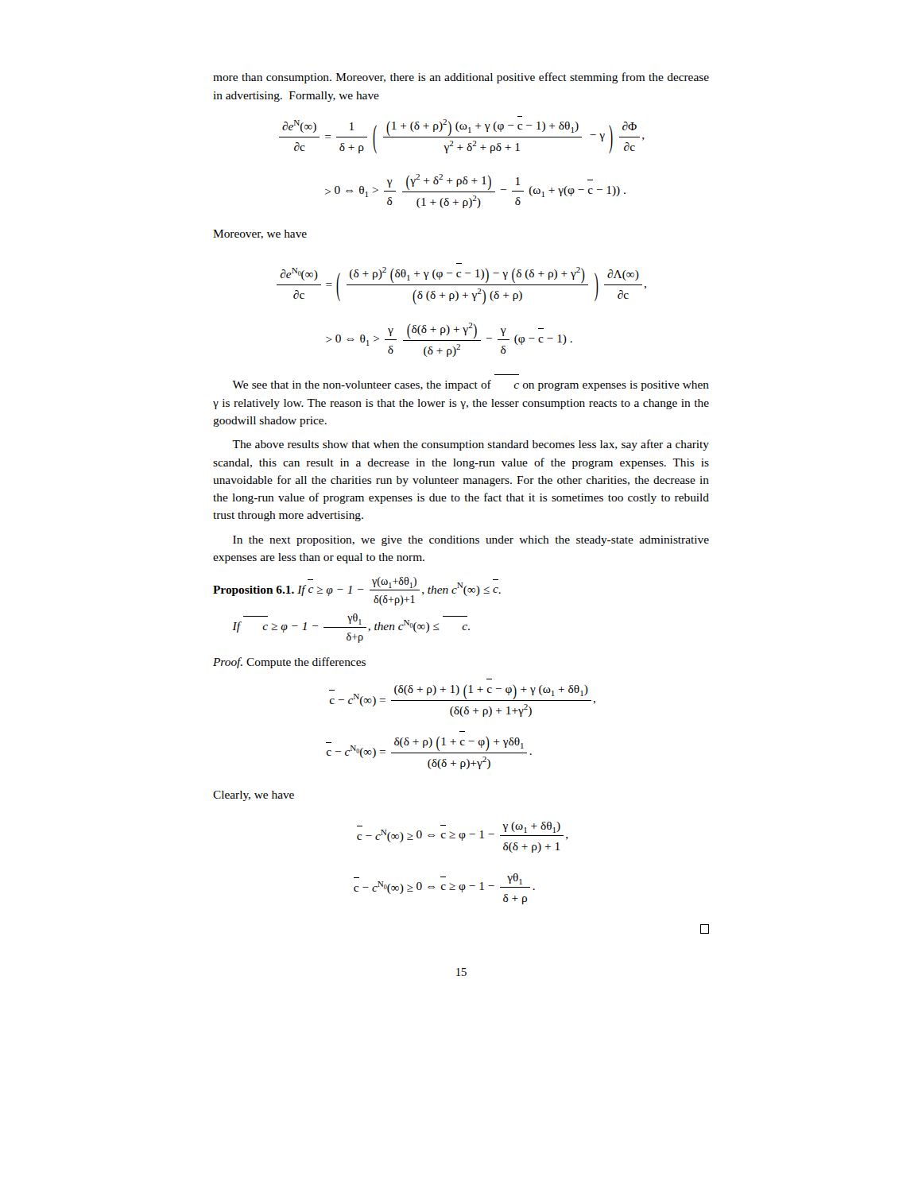more than consumption. Moreover, there is an additional positive effect stemming from the decrease in advertising. Formally, we have
| ∂ e N (∞) ∂ c | = | 1 δ + ρ ( ( 1 + (δ + ρ) 2 ) (ω 1 + γ (φ − c − 1) + δθ 1 ) γ 2 + δ 2 + ρδ + 1 − γ ) ∂Φ ∂ c , |
| | > | 0 ⇔ θ 1 > γ δ ( γ 2 + δ 2 + ρδ + 1 ) (1 + (δ + ρ) 2 ) − 1 δ (ω 1 + γ(φ − c − 1)) . |
Moreover, we have
| ∂ e N 0 (∞) ∂ c | = | ( (δ + ρ) 2 ( δθ 1 + γ (φ − c − 1) ) − γ ( δ (δ + ρ) + γ 2 ) ( δ (δ + ρ) + γ 2 ) (δ + ρ) ) ∂Λ(∞) ∂ c , |
| | > | 0 ⇔ θ 1 > γ δ ( δ(δ + ρ) + γ 2 ) (δ + ρ) 2 − γ δ (φ − c − 1) . |
We see that in the non-volunteer cases, the impact of c on program expenses is positive when γ is relatively low. The reason is that the lower is γ, the lesser consumption reacts to a change in the goodwill shadow price.
The above results show that when the consumption standard becomes less lax, say after a charity scandal, this can result in a decrease in the long-run value of the program expenses. This is unavoidable for all the charities run by volunteer managers. For the other charities, the decrease in the long-run value of program expenses is due to the fact that it is sometimes too costly to rebuild trust through more advertising.
In the next proposition, we give the conditions under which the steady-state administrative expenses are less than or equal to the norm.
Proposition 6.1. If c ≥ φ − 1 − γ(ω1+δθ1) δ(δ+ρ)+1, then cN(∞) ≤ c.
If c ≥ φ − 1 − γθ1 δ+ρ, then cN0(∞) ≤ c.
Proof. Compute the differences
| c − c N (∞) | = | (δ(δ + ρ) + 1) ( 1 + c − φ ) + γ (ω 1 + δθ 1 ) (δ(δ + ρ) + 1+γ 2 ) , |
| c − c N 0 (∞) | = | δ(δ + ρ) ( 1 + c − φ ) + γδθ 1 (δ(δ + ρ)+γ 2 ) . |
Clearly, we have
| c − c N (∞) | ≥ | 0 ⇔ c ≥ φ − 1 − γ (ω 1 + δθ 1 ) δ(δ + ρ) + 1 , |
| c − c N 0 (∞) | ≥ | 0 ⇔ c ≥ φ − 1 − γθ 1 δ + ρ . |
15